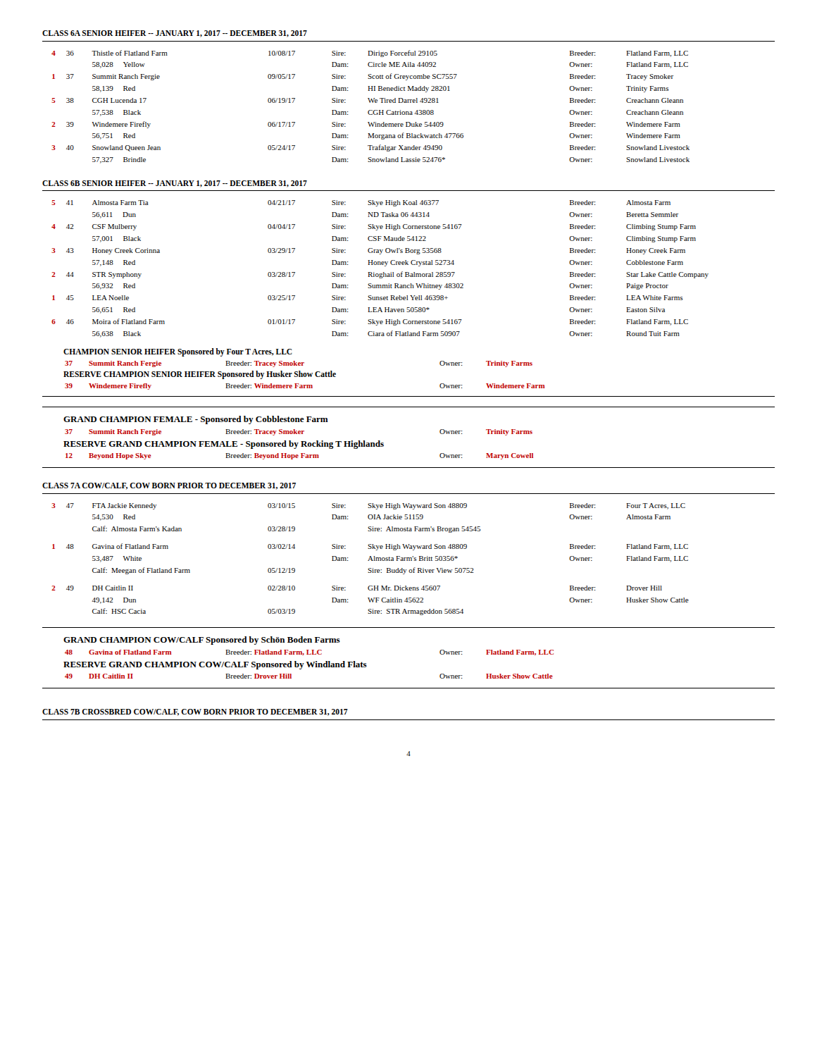CLASS 6A SENIOR HEIFER -- JANUARY 1, 2017 -- DECEMBER 31, 2017
| 4 | 36 | Thistle of Flatland Farm | 10/08/17 | Sire: | Dirigo Forceful 29105 | Breeder: | Flatland Farm, LLC |
| | | 58,028 Yellow | | Dam: | Circle ME Aila 44092 | Owner: | Flatland Farm, LLC |
| 1 | 37 | Summit Ranch Fergie | 09/05/17 | Sire: | Scott of Greycombe SC7557 | Breeder: | Tracey Smoker |
| | | 58,139 Red | | Dam: | HI Benedict Maddy 28201 | Owner: | Trinity Farms |
| 5 | 38 | CGH Lucenda 17 | 06/19/17 | Sire: | We Tired Darrel 49281 | Breeder: | Creachann Gleann |
| | | 57,538 Black | | Dam: | CGH Catriona 43808 | Owner: | Creachann Gleann |
| 2 | 39 | Windemere Firefly | 06/17/17 | Sire: | Windemere Duke 54409 | Breeder: | Windemere Farm |
| | | 56,751 Red | | Dam: | Morgana of Blackwatch 47766 | Owner: | Windemere Farm |
| 3 | 40 | Snowland Queen Jean | 05/24/17 | Sire: | Trafalgar Xander 49490 | Breeder: | Snowland Livestock |
| | | 57,327 Brindle | | Dam: | Snowland Lassie 52476* | Owner: | Snowland Livestock |
CLASS 6B SENIOR HEIFER -- JANUARY 1, 2017 -- DECEMBER 31, 2017
| 5 | 41 | Almosta Farm Tia | 04/21/17 | Sire: | Skye High Koal 46377 | Breeder: | Almosta Farm |
| | | 56,611 Dun | | Dam: | ND Taska 06 44314 | Owner: | Beretta Semmler |
| 4 | 42 | CSF Mulberry | 04/04/17 | Sire: | Skye High Cornerstone 54167 | Breeder: | Climbing Stump Farm |
| | | 57,001 Black | | Dam: | CSF Maude 54122 | Owner: | Climbing Stump Farm |
| 3 | 43 | Honey Creek Corinna | 03/29/17 | Sire: | Gray Owl's Borg 53568 | Breeder: | Honey Creek Farm |
| | | 57,148 Red | | Dam: | Honey Creek Crystal 52734 | Owner: | Cobblestone Farm |
| 2 | 44 | STR Symphony | 03/28/17 | Sire: | Rioghail of Balmoral 28597 | Breeder: | Star Lake Cattle Company |
| | | 56,932 Red | | Dam: | Summit Ranch Whitney 48302 | Owner: | Paige Proctor |
| 1 | 45 | LEA Noelle | 03/25/17 | Sire: | Sunset Rebel Yell 46398+ | Breeder: | LEA White Farms |
| | | 56,651 Red | | Dam: | LEA Haven 50580* | Owner: | Easton Silva |
| 6 | 46 | Moira of Flatland Farm | 01/01/17 | Sire: | Skye High Cornerstone 54167 | Breeder: | Flatland Farm, LLC |
| | | 56,638 Black | | Dam: | Ciara of Flatland Farm 50907 | Owner: | Round Tuit Farm |
CHAMPION SENIOR HEIFER Sponsored by Four T Acres, LLC
| 37 | Summit Ranch Fergie | Breeder: Tracey Smoker | Owner: | Trinity Farms |
RESERVE CHAMPION SENIOR HEIFER Sponsored by Husker Show Cattle
| 39 | Windemere Firefly | Breeder: Windemere Farm | Owner: | Windemere Farm |
GRAND CHAMPION FEMALE - Sponsored by Cobblestone Farm
| 37 | Summit Ranch Fergie | Breeder: Tracey Smoker | Owner: | Trinity Farms |
RESERVE GRAND CHAMPION FEMALE - Sponsored by Rocking T Highlands
| 12 | Beyond Hope Skye | Breeder: Beyond Hope Farm | Owner: | Maryn Cowell |
CLASS 7A COW/CALF, COW BORN PRIOR TO DECEMBER 31, 2017
| 3 | 47 | FTA Jackie Kennedy | 03/10/15 | Sire: | Skye High Wayward Son 48809 | Breeder: | Four T Acres, LLC |
| | | 54,530 Red | | Dam: | OIA Jackie 51159 | Owner: | Almosta Farm |
| | | Calf: Almosta Farm's Kadan | 03/28/19 | | Sire: Almosta Farm's Brogan 54545 | | |
| 1 | 48 | Gavina of Flatland Farm | 03/02/14 | Sire: | Skye High Wayward Son 48809 | Breeder: | Flatland Farm, LLC |
| | | 53,487 White | | Dam: | Almosta Farm's Britt 50356* | Owner: | Flatland Farm, LLC |
| | | Calf: Meegan of Flatland Farm | 05/12/19 | | Sire: Buddy of River View 50752 | | |
| 2 | 49 | DH Caitlin II | 02/28/10 | Sire: | GH Mr. Dickens 45607 | Breeder: | Drover Hill |
| | | 49,142 Dun | | Dam: | WF Caitlin 45622 | Owner: | Husker Show Cattle |
| | | Calf: HSC Cacia | 05/03/19 | | Sire: STR Armageddon 56854 | | |
GRAND CHAMPION COW/CALF Sponsored by Schön Boden Farms
| 48 | Gavina of Flatland Farm | Breeder: Flatland Farm, LLC | Owner: | Flatland Farm, LLC |
RESERVE GRAND CHAMPION COW/CALF Sponsored by Windland Flats
| 49 | DH Caitlin II | Breeder: Drover Hill | Owner: | Husker Show Cattle |
CLASS 7B CROSSBRED COW/CALF, COW BORN PRIOR TO DECEMBER 31, 2017
4